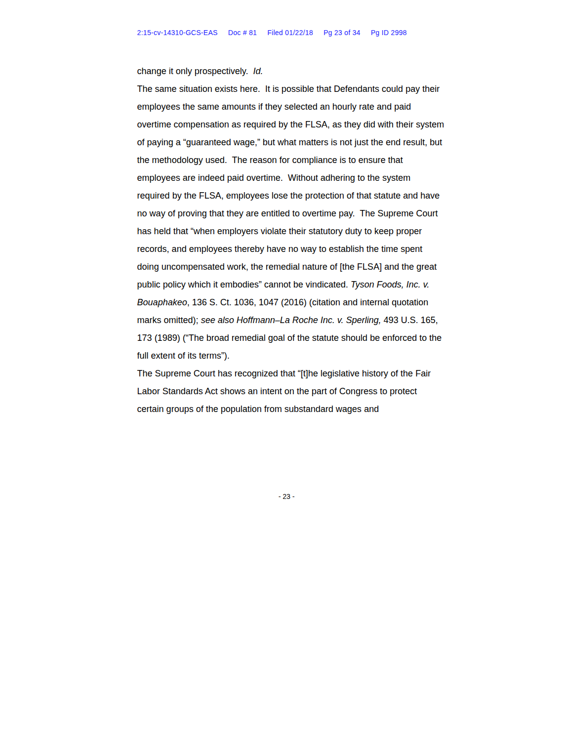2:15-cv-14310-GCS-EAS Doc # 81 Filed 01/22/18 Pg 23 of 34 Pg ID 2998
change it only prospectively. Id.
The same situation exists here. It is possible that Defendants could pay their employees the same amounts if they selected an hourly rate and paid overtime compensation as required by the FLSA, as they did with their system of paying a “guaranteed wage,” but what matters is not just the end result, but the methodology used. The reason for compliance is to ensure that employees are indeed paid overtime. Without adhering to the system required by the FLSA, employees lose the protection of that statute and have no way of proving that they are entitled to overtime pay. The Supreme Court has held that “when employers violate their statutory duty to keep proper records, and employees thereby have no way to establish the time spent doing uncompensated work, the remedial nature of [the FLSA] and the great public policy which it embodies” cannot be vindicated. Tyson Foods, Inc. v. Bouaphakeo, 136 S. Ct. 1036, 1047 (2016) (citation and internal quotation marks omitted); see also Hoffmann–La Roche Inc. v. Sperling, 493 U.S. 165, 173 (1989) (“The broad remedial goal of the statute should be enforced to the full extent of its terms”).
The Supreme Court has recognized that “[t]he legislative history of the Fair Labor Standards Act shows an intent on the part of Congress to protect certain groups of the population from substandard wages and
- 23 -